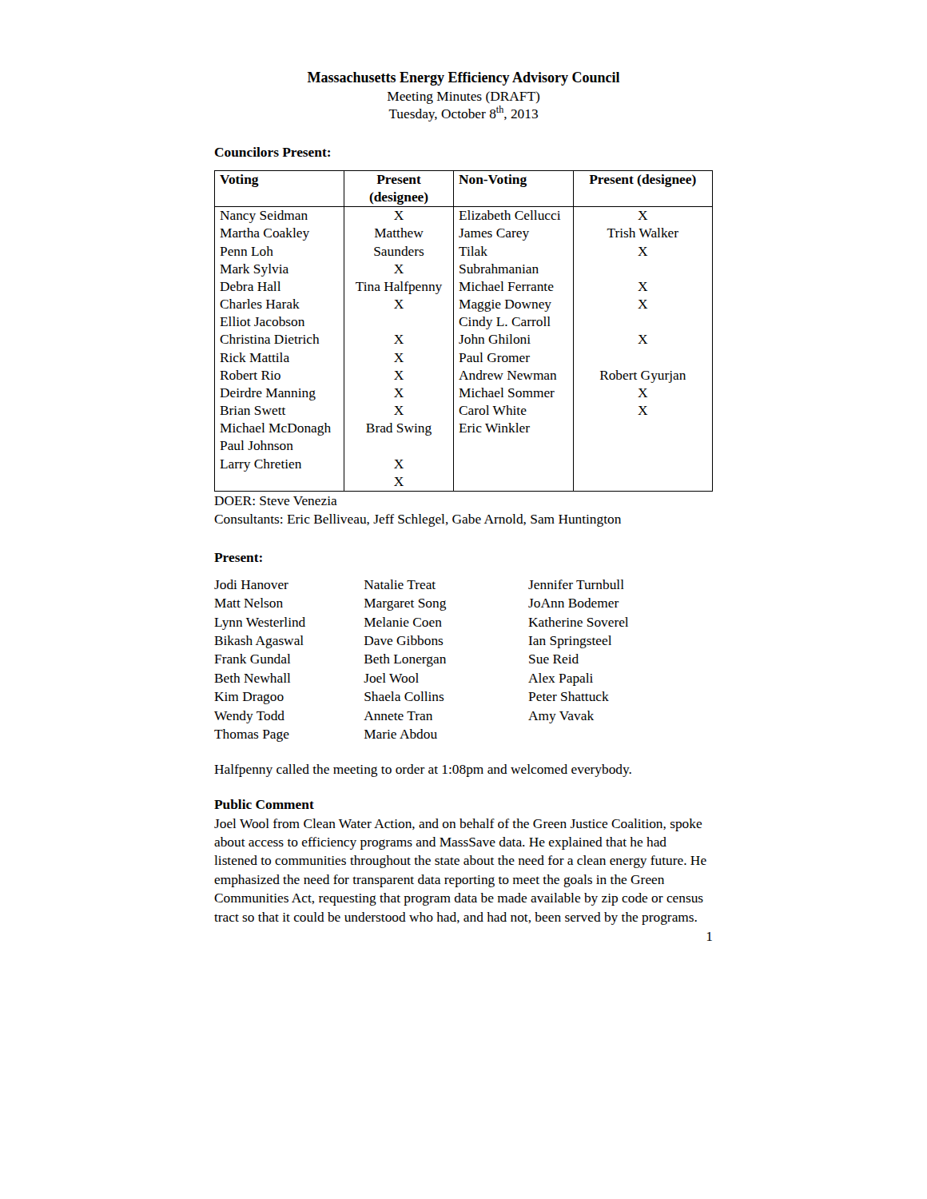Massachusetts Energy Efficiency Advisory Council
Meeting Minutes (DRAFT)
Tuesday, October 8th, 2013
Councilors Present:
| Voting | Present (designee) | Non-Voting | Present (designee) |
| --- | --- | --- | --- |
| Nancy Seidman Martha Coakley Penn Loh Mark Sylvia Debra Hall Charles Harak Elliot Jacobson Christina Dietrich Rick Mattila Robert Rio Deirdre Manning Brian Swett Michael McDonagh Paul Johnson Larry Chretien | X Matthew Saunders X Tina Halfpenny X X X X X X Brad Swing X X | Elizabeth Cellucci James Carey Tilak Subrahmanian Michael Ferrante Maggie Downey Cindy L. Carroll John Ghiloni Paul Gromer Andrew Newman Michael Sommer Carol White Eric Winkler | X Trish Walker X X X X Robert Gyurjan X X |
DOER: Steve Venezia
Consultants: Eric Belliveau, Jeff Schlegel, Gabe Arnold, Sam Huntington
Present:
| Jodi Hanover | Natalie Treat | Jennifer Turnbull |
| Matt Nelson | Margaret Song | JoAnn Bodemer |
| Lynn Westerlind | Melanie Coen | Katherine Soverel |
| Bikash Agaswal | Dave Gibbons | Ian Springsteel |
| Frank Gundal | Beth Lonergan | Sue Reid |
| Beth Newhall | Joel Wool | Alex Papali |
| Kim Dragoo | Shaela Collins | Peter Shattuck |
| Wendy Todd | Annete Tran | Amy Vavak |
| Thomas Page | Marie Abdou | |
Halfpenny called the meeting to order at 1:08pm and welcomed everybody.
Public Comment
Joel Wool from Clean Water Action, and on behalf of the Green Justice Coalition, spoke about access to efficiency programs and MassSave data. He explained that he had listened to communities throughout the state about the need for a clean energy future. He emphasized the need for transparent data reporting to meet the goals in the Green Communities Act, requesting that program data be made available by zip code or census tract so that it could be understood who had, and had not, been served by the programs.
1